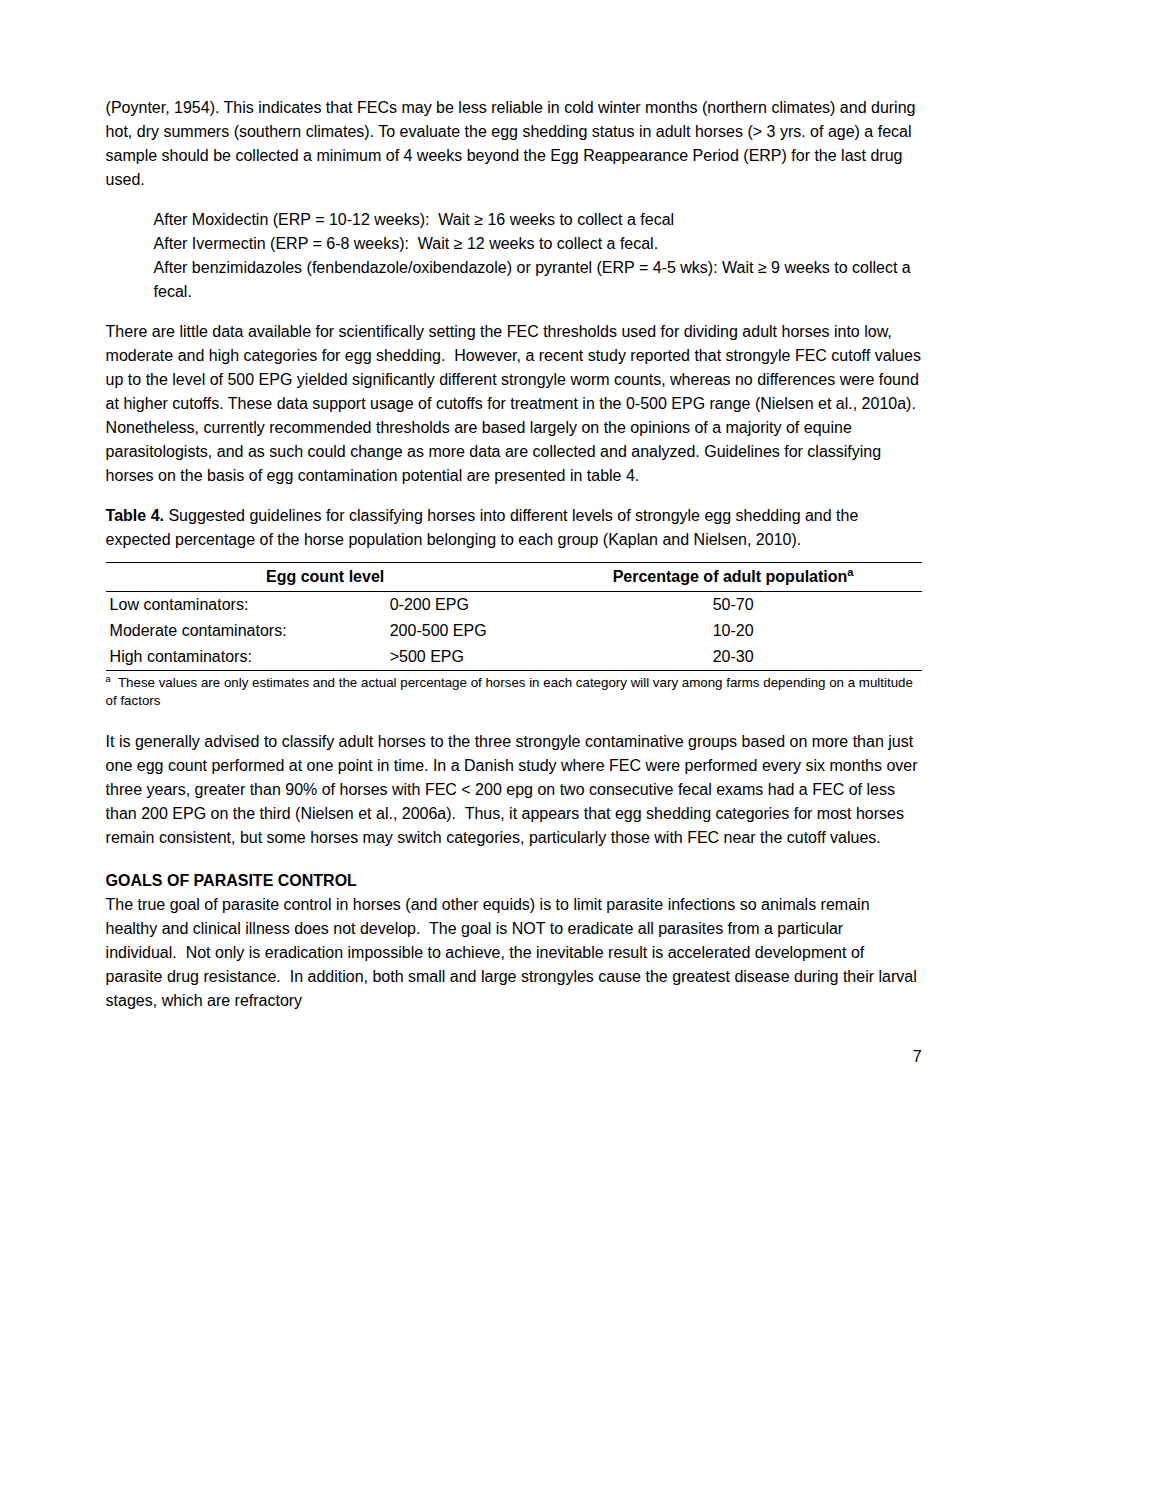(Poynter, 1954). This indicates that FECs may be less reliable in cold winter months (northern climates) and during hot, dry summers (southern climates). To evaluate the egg shedding status in adult horses (> 3 yrs. of age) a fecal sample should be collected a minimum of 4 weeks beyond the Egg Reappearance Period (ERP) for the last drug used.
After Moxidectin (ERP = 10-12 weeks): Wait ≥ 16 weeks to collect a fecal
After Ivermectin (ERP = 6-8 weeks): Wait ≥ 12 weeks to collect a fecal.
After benzimidazoles (fenbendazole/oxibendazole) or pyrantel (ERP = 4-5 wks): Wait ≥ 9 weeks to collect a fecal.
There are little data available for scientifically setting the FEC thresholds used for dividing adult horses into low, moderate and high categories for egg shedding. However, a recent study reported that strongyle FEC cutoff values up to the level of 500 EPG yielded significantly different strongyle worm counts, whereas no differences were found at higher cutoffs. These data support usage of cutoffs for treatment in the 0-500 EPG range (Nielsen et al., 2010a). Nonetheless, currently recommended thresholds are based largely on the opinions of a majority of equine parasitologists, and as such could change as more data are collected and analyzed. Guidelines for classifying horses on the basis of egg contamination potential are presented in table 4.
Table 4. Suggested guidelines for classifying horses into different levels of strongyle egg shedding and the expected percentage of the horse population belonging to each group (Kaplan and Nielsen, 2010).
| Egg count level | Percentage of adult population a |
| --- | --- |
| Low contaminators: | 0-200 EPG | 50-70 |
| Moderate contaminators: | 200-500 EPG | 10-20 |
| High contaminators: | >500 EPG | 20-30 |
a These values are only estimates and the actual percentage of horses in each category will vary among farms depending on a multitude of factors
It is generally advised to classify adult horses to the three strongyle contaminative groups based on more than just one egg count performed at one point in time. In a Danish study where FEC were performed every six months over three years, greater than 90% of horses with FEC < 200 epg on two consecutive fecal exams had a FEC of less than 200 EPG on the third (Nielsen et al., 2006a). Thus, it appears that egg shedding categories for most horses remain consistent, but some horses may switch categories, particularly those with FEC near the cutoff values.
Goals of Parasite Control
The true goal of parasite control in horses (and other equids) is to limit parasite infections so animals remain healthy and clinical illness does not develop. The goal is NOT to eradicate all parasites from a particular individual. Not only is eradication impossible to achieve, the inevitable result is accelerated development of parasite drug resistance. In addition, both small and large strongyles cause the greatest disease during their larval stages, which are refractory
7